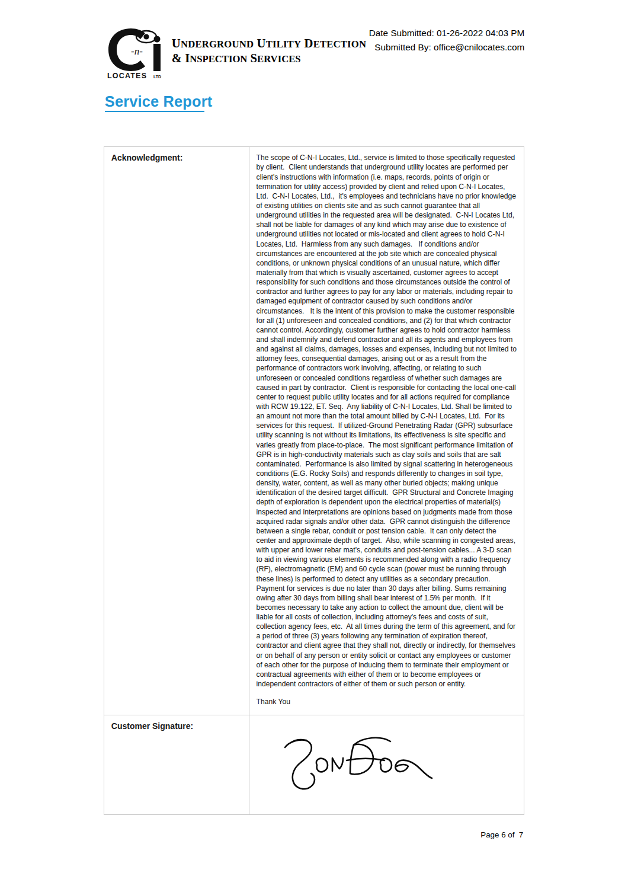-n- LOCATES LTD
UNDERGROUND UTILITY DETECTION
& INSPECTION SERVICES
Date Submitted: 01-26-2022 04:03 PM
Submitted By: office@cnilocates.com
Service Report
| Acknowledgment: | The scope of C-N-I Locates, Ltd., service is limited to those specifically requested by client. Client understands that underground utility locates are performed per client's instructions with information (i.e. maps, records, points of origin or termination for utility access) provided by client and relied upon C-N-I Locates, Ltd. C-N-I Locates, Ltd., it's employees and technicians have no prior knowledge of existing utilities on clients site and as such cannot guarantee that all underground utilities in the requested area will be designated. C-N-I Locates Ltd, shall not be liable for damages of any kind which may arise due to existence of underground utilities not located or mis-located and client agrees to hold C-N-I Locates, Ltd. Harmless from any such damages. If conditions and/or circumstances are encountered at the job site which are concealed physical conditions, or unknown physical conditions of an unusual nature, which differ materially from that which is visually ascertained, customer agrees to accept responsibility for such conditions and those circumstances outside the control of contractor and further agrees to pay for any labor or materials, including repair to damaged equipment of contractor caused by such conditions and/or circumstances. It is the intent of this provision to make the customer responsible for all (1) unforeseen and concealed conditions, and (2) for that which contractor cannot control. Accordingly, customer further agrees to hold contractor harmless and shall indemnify and defend contractor and all its agents and employees from and against all claims, damages, losses and expenses, including but not limited to attorney fees, consequential damages, arising out or as a result from the performance of contractors work involving, affecting, or relating to such unforeseen or concealed conditions regardless of whether such damages are caused in part by contractor. Client is responsible for contacting the local one-call center to request public utility locates and for all actions required for compliance with RCW 19.122, ET. Seq. Any liability of C-N-I Locates, Ltd. Shall be limited to an amount not more than the total amount billed by C-N-I Locates, Ltd. For its services for this request. If utilized-Ground Penetrating Radar (GPR) subsurface utility scanning is not without its limitations, its effectiveness is site specific and varies greatly from place-to-place. The most significant performance limitation of GPR is in high-conductivity materials such as clay soils and soils that are salt contaminated. Performance is also limited by signal scattering in heterogeneous conditions (E.G. Rocky Soils) and responds differently to changes in soil type, density, water, content, as well as many other buried objects; making unique identification of the desired target difficult. GPR Structural and Concrete Imaging depth of exploration is dependent upon the electrical properties of material(s) inspected and interpretations are opinions based on judgments made from those acquired radar signals and/or other data. GPR cannot distinguish the difference between a single rebar, conduit or post tension cable. It can only detect the center and approximate depth of target. Also, while scanning in congested areas, with upper and lower rebar mat's, conduits and post-tension cables... A 3-D scan to aid in viewing various elements is recommended along with a radio frequency (RF), electromagnetic (EM) and 60 cycle scan (power must be running through these lines) is performed to detect any utilities as a secondary precaution. Payment for services is due no later than 30 days after billing. Sums remaining owing after 30 days from billing shall bear interest of 1.5% per month. If it becomes necessary to take any action to collect the amount due, client will be liable for all costs of collection, including attorney's fees and costs of suit, collection agency fees, etc. At all times during the term of this agreement, and for a period of three (3) years following any termination of expiration thereof, contractor and client agree that they shall not, directly or indirectly, for themselves or on behalf of any person or entity solicit or contact any employees or customer of each other for the purpose of inducing them to terminate their employment or contractual agreements with either of them or to become employees or independent contractors of either of them or such person or entity. Thank You |
| Customer Signature: | |
Page 6 of 7